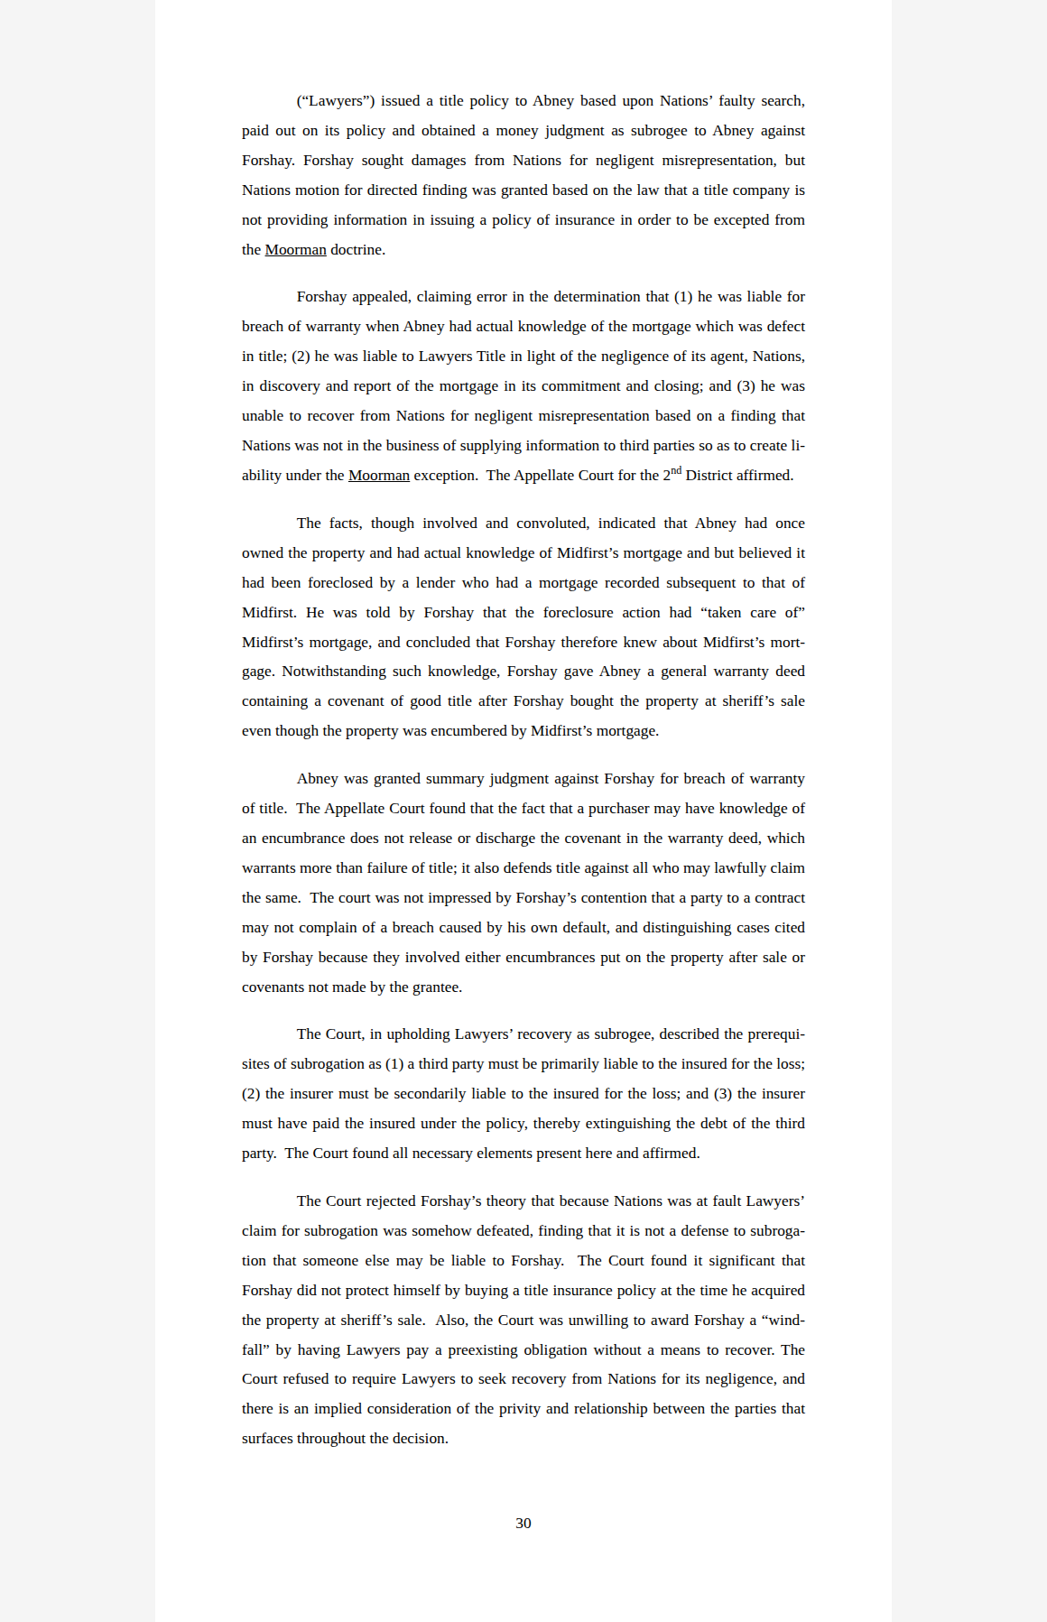(“Lawyers”) issued a title policy to Abney based upon Nations’ faulty search, paid out on its policy and obtained a money judgment as subrogee to Abney against Forshay. Forshay sought damages from Nations for negligent misrepresentation, but Nations motion for directed finding was granted based on the law that a title company is not providing information in issuing a policy of insurance in order to be excepted from the Moorman doctrine.
Forshay appealed, claiming error in the determination that (1) he was liable for breach of warranty when Abney had actual knowledge of the mortgage which was defect in title; (2) he was liable to Lawyers Title in light of the negligence of its agent, Nations, in discovery and report of the mortgage in its commitment and closing; and (3) he was unable to recover from Nations for negligent misrepresentation based on a finding that Nations was not in the business of supplying information to third parties so as to create liability under the Moorman exception. The Appellate Court for the 2nd District affirmed.
The facts, though involved and convoluted, indicated that Abney had once owned the property and had actual knowledge of Midfirst’s mortgage and but believed it had been foreclosed by a lender who had a mortgage recorded subsequent to that of Midfirst. He was told by Forshay that the foreclosure action had “taken care of” Midfirst’s mortgage, and concluded that Forshay therefore knew about Midfirst’s mortgage. Notwithstanding such knowledge, Forshay gave Abney a general warranty deed containing a covenant of good title after Forshay bought the property at sheriff’s sale even though the property was encumbered by Midfirst’s mortgage.
Abney was granted summary judgment against Forshay for breach of warranty of title. The Appellate Court found that the fact that a purchaser may have knowledge of an encumbrance does not release or discharge the covenant in the warranty deed, which warrants more than failure of title; it also defends title against all who may lawfully claim the same. The court was not impressed by Forshay’s contention that a party to a contract may not complain of a breach caused by his own default, and distinguishing cases cited by Forshay because they involved either encumbrances put on the property after sale or covenants not made by the grantee.
The Court, in upholding Lawyers’ recovery as subrogee, described the prerequisites of subrogation as (1) a third party must be primarily liable to the insured for the loss; (2) the insurer must be secondarily liable to the insured for the loss; and (3) the insurer must have paid the insured under the policy, thereby extinguishing the debt of the third party. The Court found all necessary elements present here and affirmed.
The Court rejected Forshay’s theory that because Nations was at fault Lawyers’ claim for subrogation was somehow defeated, finding that it is not a defense to subrogation that someone else may be liable to Forshay. The Court found it significant that Forshay did not protect himself by buying a title insurance policy at the time he acquired the property at sheriff’s sale. Also, the Court was unwilling to award Forshay a “windfall” by having Lawyers pay a preexisting obligation without a means to recover. The Court refused to require Lawyers to seek recovery from Nations for its negligence, and there is an implied consideration of the privity and relationship between the parties that surfaces throughout the decision.
30